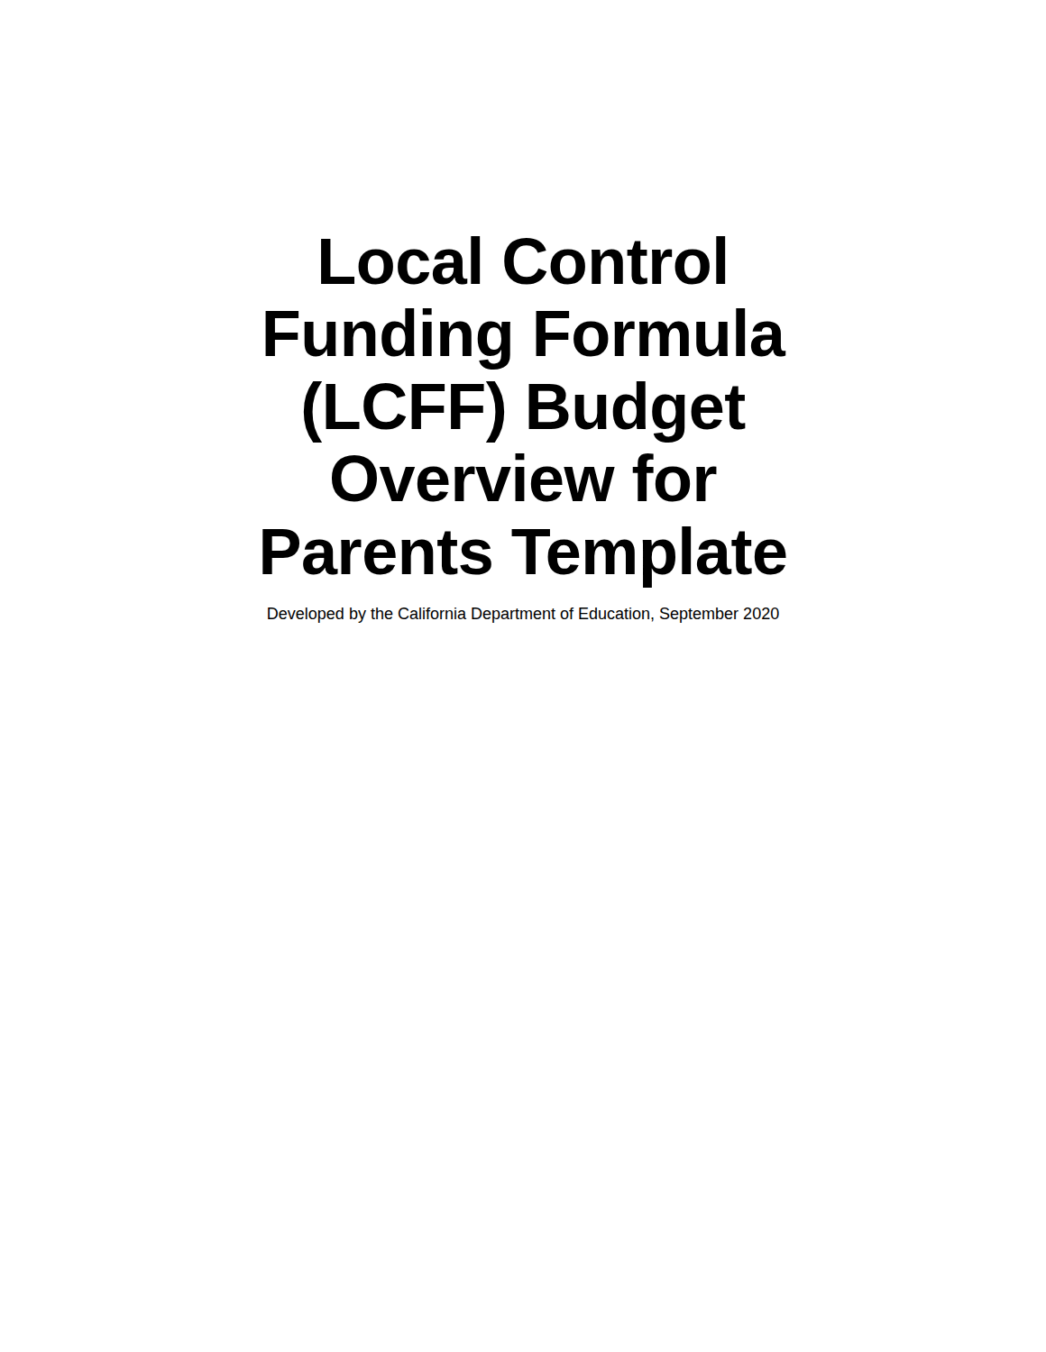Local Control Funding Formula (LCFF) Budget Overview for Parents Template
Developed by the California Department of Education, September 2020